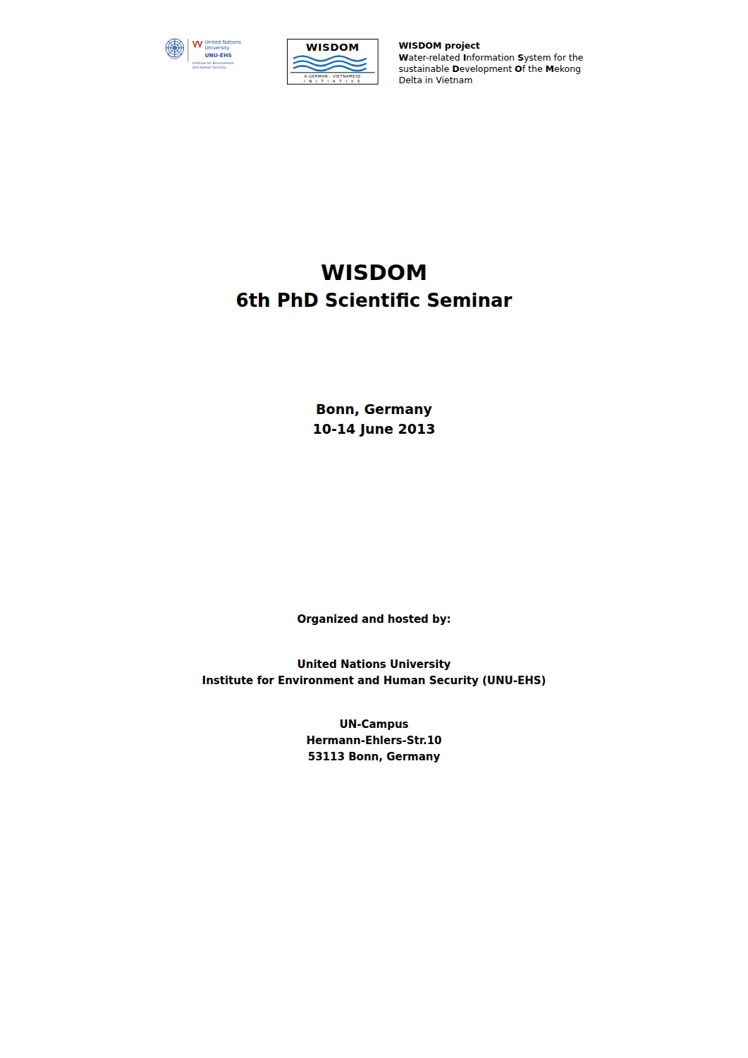United Nations University UNU-EHS United Nations University UNU-EHS Institute for Environment and Human Security
WISDOM – A German-Vietnamese Initiative WISDOM A GERMAN - VIETNAMESE I N I T I A T I V E
WISDOM project
Water-related Information System for the sustainable Development Of the Mekong Delta in Vietnam
WISDOM
6th PhD Scientific Seminar
Bonn, Germany
10-14 June 2013
Organized and hosted by:
United Nations University
Institute for Environment and Human Security (UNU-EHS)
UN-Campus
Hermann-Ehlers-Str.10
53113 Bonn, Germany